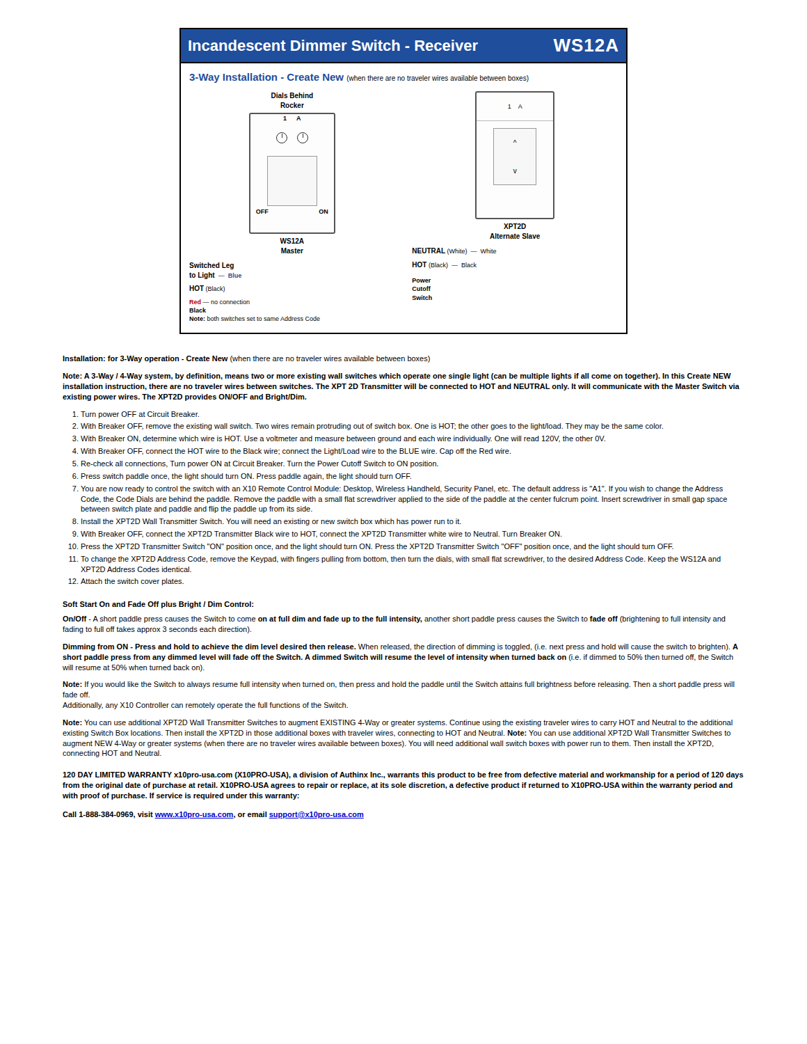Incandescent Dimmer Switch - Receiver WS12A
3-Way Installation - Create New (when there are no traveler wires available between boxes)
Dials Behind
Rocker
1 A
OFF ON
WS12A
Master
Switched Leg
to Light — Blue
HOT (Black)
Red — no connection
Black
Note: both switches set to same Address Code
1 A
^
v
XPT2D
Alternate Slave
NEUTRAL (White) — White
HOT (Black) — Black
Power
Cutoff
Switch
Installation: for 3-Way operation - Create New (when there are no traveler wires available between boxes)
Note: A 3-Way / 4-Way system, by definition, means two or more existing wall switches which operate one single light (can be multiple lights if all come on together). In this Create NEW installation instruction, there are no traveler wires between switches. The XPT 2D Transmitter will be connected to HOT and NEUTRAL only. It will communicate with the Master Switch via existing power wires. The XPT2D provides ON/OFF and Bright/Dim.
Turn power OFF at Circuit Breaker.
With Breaker OFF, remove the existing wall switch. Two wires remain protruding out of switch box. One is HOT; the other goes to the light/load. They may be the same color.
With Breaker ON, determine which wire is HOT. Use a voltmeter and measure between ground and each wire individually. One will read 120V, the other 0V.
With Breaker OFF, connect the HOT wire to the Black wire; connect the Light/Load wire to the BLUE wire. Cap off the Red wire.
Re-check all connections, Turn power ON at Circuit Breaker. Turn the Power Cutoff Switch to ON position.
Press switch paddle once, the light should turn ON. Press paddle again, the light should turn OFF.
You are now ready to control the switch with an X10 Remote Control Module: Desktop, Wireless Handheld, Security Panel, etc. The default address is "A1". If you wish to change the Address Code, the Code Dials are behind the paddle. Remove the paddle with a small flat screwdriver applied to the side of the paddle at the center fulcrum point. Insert screwdriver in small gap space between switch plate and paddle and flip the paddle up from its side.
Install the XPT2D Wall Transmitter Switch. You will need an existing or new switch box which has power run to it.
With Breaker OFF, connect the XPT2D Transmitter Black wire to HOT, connect the XPT2D Transmitter white wire to Neutral. Turn Breaker ON.
Press the XPT2D Transmitter Switch "ON" position once, and the light should turn ON. Press the XPT2D Transmitter Switch "OFF" position once, and the light should turn OFF.
To change the XPT2D Address Code, remove the Keypad, with fingers pulling from bottom, then turn the dials, with small flat screwdriver, to the desired Address Code. Keep the WS12A and XPT2D Address Codes identical.
Attach the switch cover plates.
Soft Start On and Fade Off plus Bright / Dim Control:
On/Off - A short paddle press causes the Switch to come on at full dim and fade up to the full intensity, another short paddle press causes the Switch to fade off (brightening to full intensity and fading to full off takes approx 3 seconds each direction).
Dimming from ON - Press and hold to achieve the dim level desired then release. When released, the direction of dimming is toggled, (i.e. next press and hold will cause the switch to brighten). A short paddle press from any dimmed level will fade off the Switch. A dimmed Switch will resume the level of intensity when turned back on (i.e. if dimmed to 50% then turned off, the Switch will resume at 50% when turned back on).
Note: If you would like the Switch to always resume full intensity when turned on, then press and hold the paddle until the Switch attains full brightness before releasing. Then a short paddle press will fade off.
Additionally, any X10 Controller can remotely operate the full functions of the Switch.
Note: You can use additional XPT2D Wall Transmitter Switches to augment EXISTING 4-Way or greater systems. Continue using the existing traveler wires to carry HOT and Neutral to the additional existing Switch Box locations. Then install the XPT2D in those additional boxes with traveler wires, connecting to HOT and Neutral. Note: You can use additional XPT2D Wall Transmitter Switches to augment NEW 4-Way or greater systems (when there are no traveler wires available between boxes). You will need additional wall switch boxes with power run to them. Then install the XPT2D, connecting HOT and Neutral.
120 DAY LIMITED WARRANTY x10pro-usa.com (X10PRO-USA), a division of Authinx Inc., warrants this product to be free from defective material and workmanship for a period of 120 days from the original date of purchase at retail. X10PRO-USA agrees to repair or replace, at its sole discretion, a defective product if returned to X10PRO-USA within the warranty period and with proof of purchase. If service is required under this warranty:
Call 1-888-384-0969, visit www.x10pro-usa.com, or email support@x10pro-usa.com